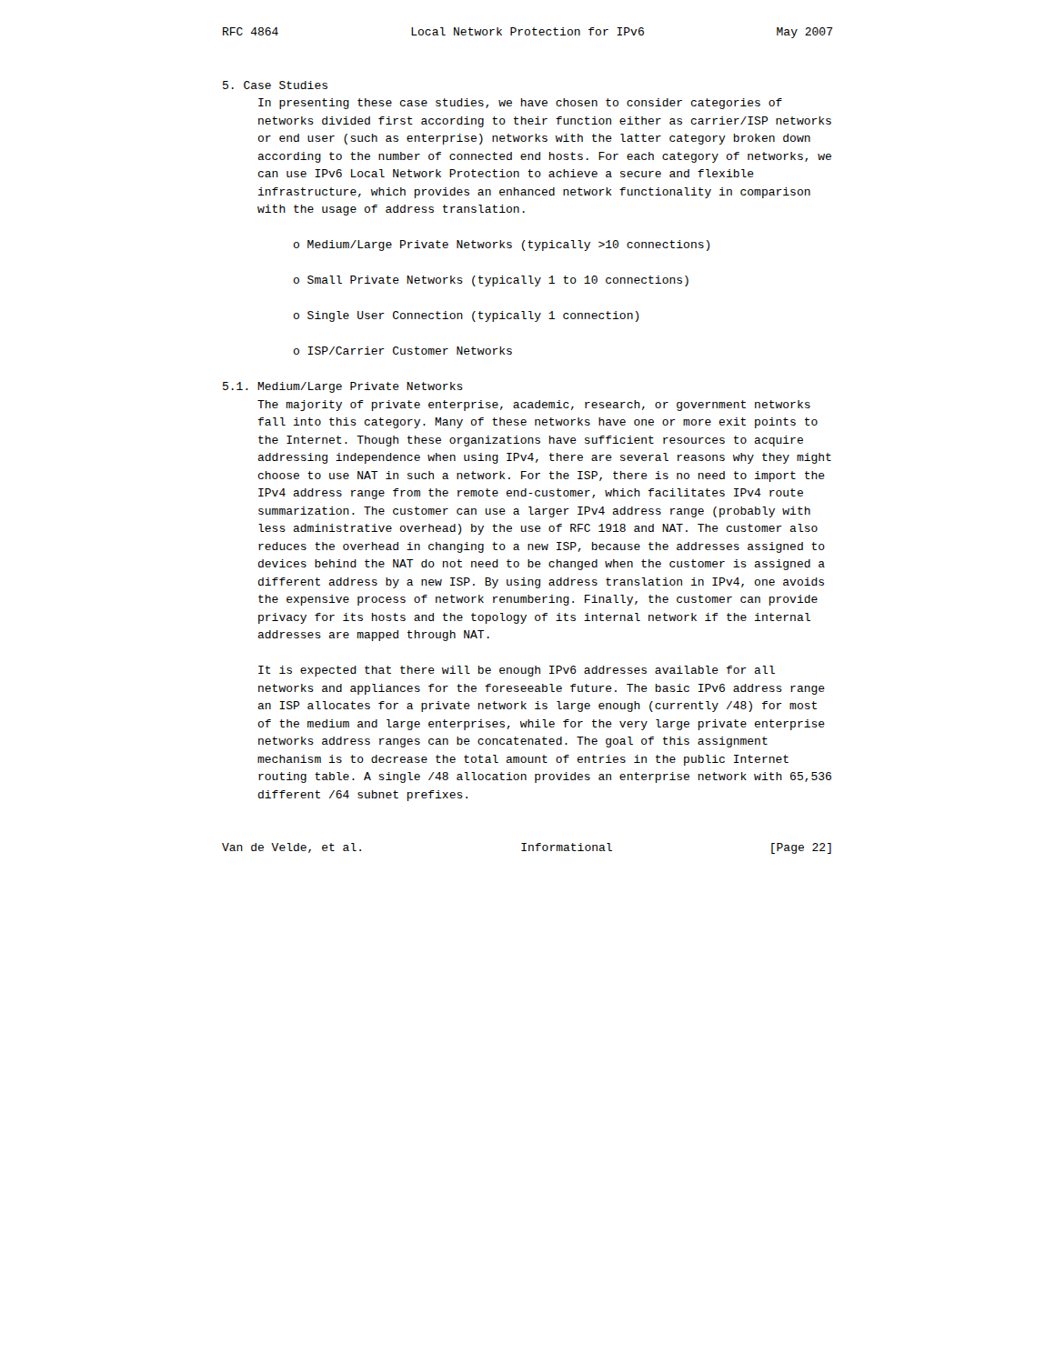RFC 4864 Local Network Protection for IPv6 May 2007
5. Case Studies
In presenting these case studies, we have chosen to consider categories of networks divided first according to their function either as carrier/ISP networks or end user (such as enterprise) networks with the latter category broken down according to the number of connected end hosts. For each category of networks, we can use IPv6 Local Network Protection to achieve a secure and flexible infrastructure, which provides an enhanced network functionality in comparison with the usage of address translation.
Medium/Large Private Networks (typically >10 connections)
Small Private Networks (typically 1 to 10 connections)
Single User Connection (typically 1 connection)
ISP/Carrier Customer Networks
5.1. Medium/Large Private Networks
The majority of private enterprise, academic, research, or government networks fall into this category. Many of these networks have one or more exit points to the Internet. Though these organizations have sufficient resources to acquire addressing independence when using IPv4, there are several reasons why they might choose to use NAT in such a network. For the ISP, there is no need to import the IPv4 address range from the remote end-customer, which facilitates IPv4 route summarization. The customer can use a larger IPv4 address range (probably with less administrative overhead) by the use of RFC 1918 and NAT. The customer also reduces the overhead in changing to a new ISP, because the addresses assigned to devices behind the NAT do not need to be changed when the customer is assigned a different address by a new ISP. By using address translation in IPv4, one avoids the expensive process of network renumbering. Finally, the customer can provide privacy for its hosts and the topology of its internal network if the internal addresses are mapped through NAT.
It is expected that there will be enough IPv6 addresses available for all networks and appliances for the foreseeable future. The basic IPv6 address range an ISP allocates for a private network is large enough (currently /48) for most of the medium and large enterprises, while for the very large private enterprise networks address ranges can be concatenated. The goal of this assignment mechanism is to decrease the total amount of entries in the public Internet routing table. A single /48 allocation provides an enterprise network with 65,536 different /64 subnet prefixes.
Van de Velde, et al. Informational [Page 22]